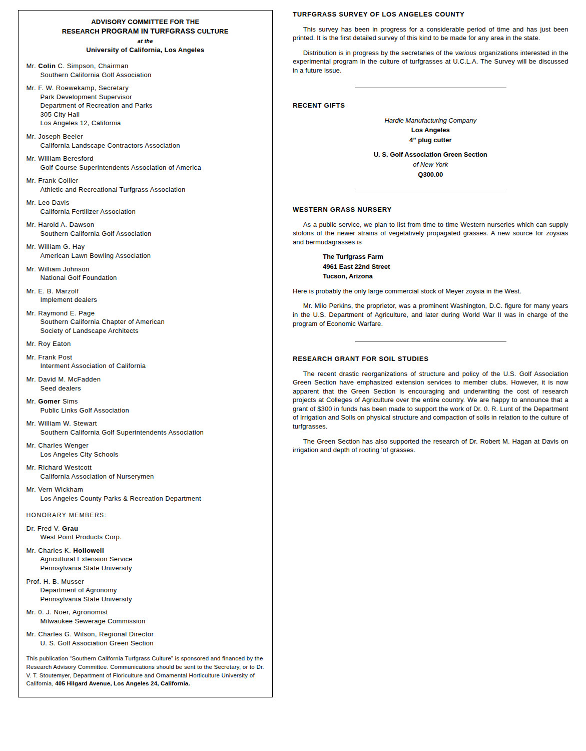ADVISORY COMMITTEE FOR THE
RESEARCH PROGRAM IN TURFGRASS CULTURE
at the
University of California, Los Angeles
Mr. Colin C. Simpson, Chairman Southern California Golf Association
Mr. F. W. Roewekamp, Secretary Park Development Supervisor Department of Recreation and Parks 305 City Hall Los Angeles 12, California
Mr. Joseph Beeler California Landscape Contractors Association
Mr. William Beresford Golf Course Superintendents Association of America
Mr. Frank Collier Athletic and Recreational Turfgrass Association
Mr. Leo Davis California Fertilizer Association
Mr. Harold A. Dawson Southern California Golf Association
Mr. William G. Hay American Lawn Bowling Association
Mr. William Johnson National Golf Foundation
Mr. E. B. Marzolf Implement dealers
Mr. Raymond E. Page Southern California Chapter of American Society of Landscape Architects
Mr. Roy Eaton
Mr. Frank Post Interment Association of California
Mr. David M. McFadden Seed dealers
Mr. Gomer Sims Public Links Golf Association
Mr. William W. Stewart Southern California Golf Superintendents Association
Mr. Charles Wenger Los Angeles City Schools
Mr. Richard Westcott California Association of Nurserymen
Mr. Vern Wickham Los Angeles County Parks & Recreation Department
HONORARY MEMBERS:
Dr. Fred V. Grau West Point Products Corp.
Mr. Charles K. Hollowell Agricultural Extension Service Pennsylvania State University
Prof. H. B. Musser Department of Agronomy Pennsylvania State University
Mr. 0. J. Noer, Agronomist Milwaukee Sewerage Commission
Mr. Charles G. Wilson, Regional Director U. S. Golf Association Green Section
This publication “Southern California Turfgrass Culture” is sponsored and financed by the Research Advisory Committee. Communications should be sent to the Secretary, or to Dr. V. T. Stoutemyer, Department of Floriculture and Ornamental Horticulture University of California, 405 Hilgard Avenue, Los Angeles 24, California.
TURFGRASS SURVEY OF LOS ANGELES COUNTY
This survey has been in progress for a considerable period of time and has just been printed. It is the first detailed survey of this kind to be made for any area in the state.
Distribution is in progress by the secretaries of the various organizations interested in the experimental program in the culture of turfgrasses at U.C.L.A. The Survey will be discussed in a future issue.
RECENT GIFTS
Hardie Manufacturing Company
Los Angeles
4” plug cutter
U. S. Golf Association Green Section
of New York
Q300.00
WESTERN GRASS NURSERY
As a public service, we plan to list from time to time Western nurseries which can supply stolons of the newer strains of vegetatively propagated grasses. A new source for zoysias and bermudagrasses is
The Turfgrass Farm
4961 East 22nd Street
Tucson, Arizona
Here is probably the only large commercial stock of Meyer zoysia in the West.
Mr. Milo Perkins, the proprietor, was a prominent Washington, D.C. figure for many years in the U.S. Department of Agriculture, and later during World War II was in charge of the program of Economic Warfare.
RESEARCH GRANT FOR SOIL STUDIES
The recent drastic reorganizations of structure and policy of the U.S. Golf Association Green Section have emphasized extension services to member clubs. However, it is now apparent that the Green Section is encouraging and underwriting the cost of research projects at Colleges of Agriculture over the entire country. We are happy to announce that a grant of $300 in funds has been made to support the work of Dr. 0. R. Lunt of the Department of Irrigation and Soils on physical structure and compaction of soils in relation to the culture of turfgrasses.
The Green Section has also supported the research of Dr. Robert M. Hagan at Davis on irrigation and depth of rooting ‘of grasses.